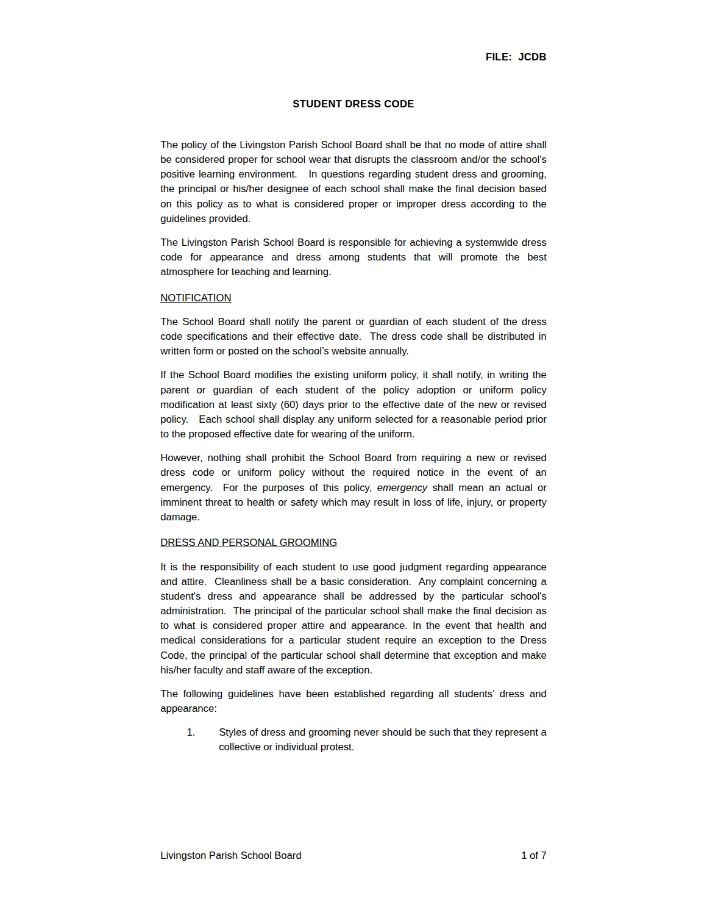FILE: JCDB
STUDENT DRESS CODE
The policy of the Livingston Parish School Board shall be that no mode of attire shall be considered proper for school wear that disrupts the classroom and/or the school's positive learning environment. In questions regarding student dress and grooming, the principal or his/her designee of each school shall make the final decision based on this policy as to what is considered proper or improper dress according to the guidelines provided.
The Livingston Parish School Board is responsible for achieving a systemwide dress code for appearance and dress among students that will promote the best atmosphere for teaching and learning.
NOTIFICATION
The School Board shall notify the parent or guardian of each student of the dress code specifications and their effective date. The dress code shall be distributed in written form or posted on the school’s website annually.
If the School Board modifies the existing uniform policy, it shall notify, in writing the parent or guardian of each student of the policy adoption or uniform policy modification at least sixty (60) days prior to the effective date of the new or revised policy. Each school shall display any uniform selected for a reasonable period prior to the proposed effective date for wearing of the uniform.
However, nothing shall prohibit the School Board from requiring a new or revised dress code or uniform policy without the required notice in the event of an emergency. For the purposes of this policy, emergency shall mean an actual or imminent threat to health or safety which may result in loss of life, injury, or property damage.
DRESS AND PERSONAL GROOMING
It is the responsibility of each student to use good judgment regarding appearance and attire. Cleanliness shall be a basic consideration. Any complaint concerning a student's dress and appearance shall be addressed by the particular school's administration. The principal of the particular school shall make the final decision as to what is considered proper attire and appearance. In the event that health and medical considerations for a particular student require an exception to the Dress Code, the principal of the particular school shall determine that exception and make his/her faculty and staff aware of the exception.
The following guidelines have been established regarding all students’ dress and appearance:
1.
Styles of dress and grooming never should be such that they represent a collective or individual protest.
Livingston Parish School Board
1 of 7